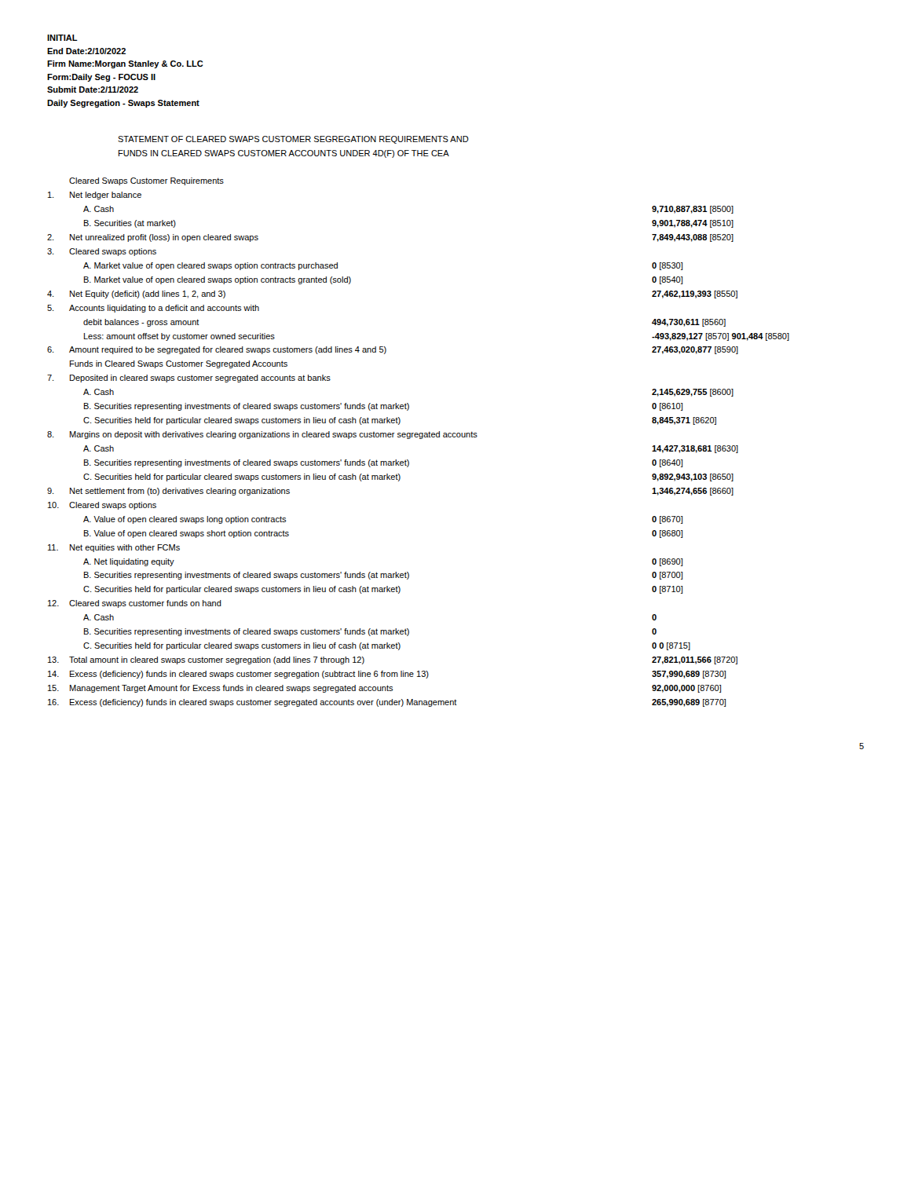INITIAL
End Date:2/10/2022
Firm Name:Morgan Stanley & Co. LLC
Form:Daily Seg - FOCUS II
Submit Date:2/11/2022
Daily Segregation - Swaps Statement
STATEMENT OF CLEARED SWAPS CUSTOMER SEGREGATION REQUIREMENTS AND
FUNDS IN CLEARED SWAPS CUSTOMER ACCOUNTS UNDER 4D(F) OF THE CEA
| | Cleared Swaps Customer Requirements | |
| 1. | Net ledger balance | |
| | A. Cash | 9,710,887,831 [8500] |
| | B. Securities (at market) | 9,901,788,474 [8510] |
| 2. | Net unrealized profit (loss) in open cleared swaps | 7,849,443,088 [8520] |
| 3. | Cleared swaps options | |
| | A. Market value of open cleared swaps option contracts purchased | 0 [8530] |
| | B. Market value of open cleared swaps option contracts granted (sold) | 0 [8540] |
| 4. | Net Equity (deficit) (add lines 1, 2, and 3) | 27,462,119,393 [8550] |
| 5. | Accounts liquidating to a deficit and accounts with | |
| | debit balances - gross amount | 494,730,611 [8560] |
| | Less: amount offset by customer owned securities | -493,829,127 [8570] 901,484 [8580] |
| 6. | Amount required to be segregated for cleared swaps customers (add lines 4 and 5) | 27,463,020,877 [8590] |
| | Funds in Cleared Swaps Customer Segregated Accounts | |
| 7. | Deposited in cleared swaps customer segregated accounts at banks | |
| | A. Cash | 2,145,629,755 [8600] |
| | B. Securities representing investments of cleared swaps customers' funds (at market) | 0 [8610] |
| | C. Securities held for particular cleared swaps customers in lieu of cash (at market) | 8,845,371 [8620] |
| 8. | Margins on deposit with derivatives clearing organizations in cleared swaps customer segregated accounts | |
| | A. Cash | 14,427,318,681 [8630] |
| | B. Securities representing investments of cleared swaps customers' funds (at market) | 0 [8640] |
| | C. Securities held for particular cleared swaps customers in lieu of cash (at market) | 9,892,943,103 [8650] |
| 9. | Net settlement from (to) derivatives clearing organizations | 1,346,274,656 [8660] |
| 10. | Cleared swaps options | |
| | A. Value of open cleared swaps long option contracts | 0 [8670] |
| | B. Value of open cleared swaps short option contracts | 0 [8680] |
| 11. | Net equities with other FCMs | |
| | A. Net liquidating equity | 0 [8690] |
| | B. Securities representing investments of cleared swaps customers' funds (at market) | 0 [8700] |
| | C. Securities held for particular cleared swaps customers in lieu of cash (at market) | 0 [8710] |
| 12. | Cleared swaps customer funds on hand | |
| | A. Cash | 0 |
| | B. Securities representing investments of cleared swaps customers' funds (at market) | 0 |
| | C. Securities held for particular cleared swaps customers in lieu of cash (at market) | 0 0 [8715] |
| 13. | Total amount in cleared swaps customer segregation (add lines 7 through 12) | 27,821,011,566 [8720] |
| 14. | Excess (deficiency) funds in cleared swaps customer segregation (subtract line 6 from line 13) | 357,990,689 [8730] |
| 15. | Management Target Amount for Excess funds in cleared swaps segregated accounts | 92,000,000 [8760] |
| 16. | Excess (deficiency) funds in cleared swaps customer segregated accounts over (under) Management | 265,990,689 [8770] |
5